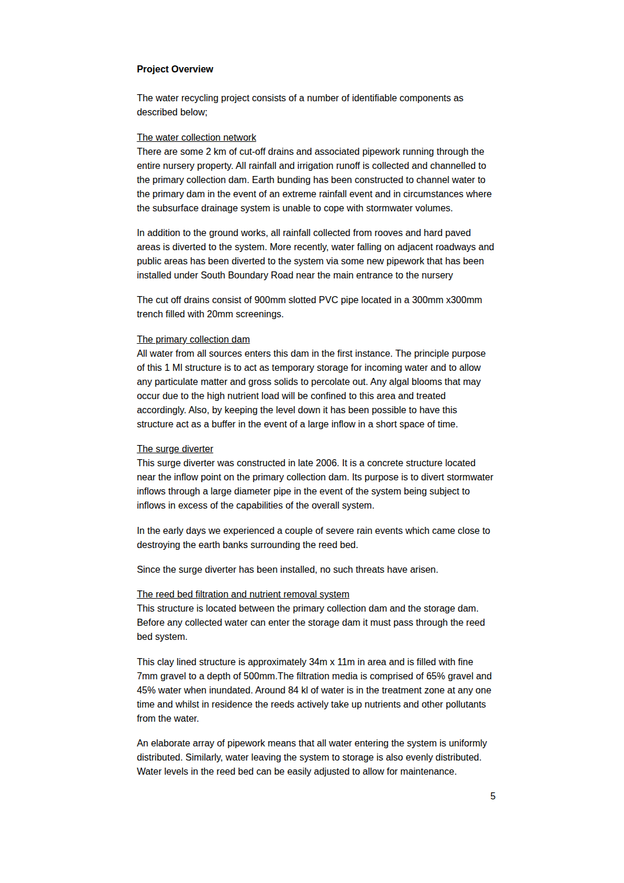Project Overview
The water recycling project consists of a number of identifiable components as described below;
The water collection network
There are some 2 km of cut-off drains and associated pipework running through the entire nursery property. All rainfall and irrigation runoff is collected and channelled to the primary collection dam. Earth bunding has been constructed to channel water to the primary dam in the event of an extreme rainfall event and in circumstances where the subsurface drainage system is unable to cope with stormwater volumes.
In addition to the ground works, all rainfall collected from rooves and hard paved areas is diverted to the system. More recently, water falling on adjacent roadways and public areas has been diverted to the system via some new pipework that has been installed under South Boundary Road near the main entrance to the nursery
The cut off drains consist of 900mm slotted PVC pipe located in a 300mm x300mm trench filled with 20mm screenings.
The primary collection dam
All water from all sources enters this dam in the first instance. The principle purpose of this 1 Ml structure is to act as temporary storage for incoming water and to allow any particulate matter and gross solids to percolate out. Any algal blooms that may occur due to the high nutrient load will be confined to this area and treated accordingly. Also, by keeping the level down it has been possible to have this structure act as a buffer in the event of a large inflow in a short space of time.
The surge diverter
This surge diverter was constructed in late 2006. It is a concrete structure located near the inflow point on the primary collection dam. Its purpose is to divert stormwater inflows through a large diameter pipe in the event of the system being subject to inflows in excess of the capabilities of the overall system.
In the early days we experienced a couple of severe rain events which came close to destroying the earth banks surrounding the reed bed.
Since the surge diverter has been installed, no such threats have arisen.
The reed bed filtration and nutrient removal system
This structure is located between the primary collection dam and the storage dam. Before any collected water can enter the storage dam it must pass through the reed bed system.
This clay lined structure is approximately 34m x 11m in area and is filled with fine 7mm gravel to a depth of 500mm.The filtration media is comprised of 65% gravel and 45% water when inundated. Around 84 kl of water is in the treatment zone at any one time and whilst in residence the reeds actively take up nutrients and other pollutants from the water.
An elaborate array of pipework means that all water entering the system is uniformly distributed. Similarly, water leaving the system to storage is also evenly distributed. Water levels in the reed bed can be easily adjusted to allow for maintenance.
5